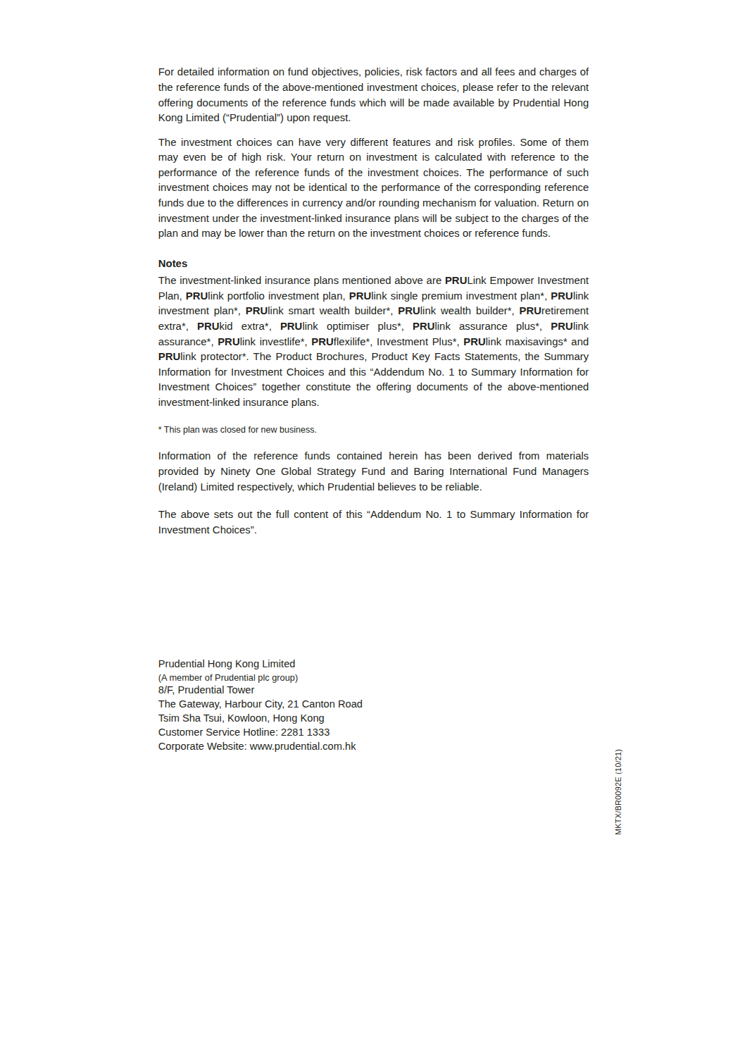For detailed information on fund objectives, policies, risk factors and all fees and charges of the reference funds of the above-mentioned investment choices, please refer to the relevant offering documents of the reference funds which will be made available by Prudential Hong Kong Limited (“Prudential”) upon request.
The investment choices can have very different features and risk profiles. Some of them may even be of high risk. Your return on investment is calculated with reference to the performance of the reference funds of the investment choices. The performance of such investment choices may not be identical to the performance of the corresponding reference funds due to the differences in currency and/or rounding mechanism for valuation. Return on investment under the investment-linked insurance plans will be subject to the charges of the plan and may be lower than the return on the investment choices or reference funds.
Notes
The investment-linked insurance plans mentioned above are PRULink Empower Investment Plan, PRUlink portfolio investment plan, PRUlink single premium investment plan*, PRUlink investment plan*, PRUlink smart wealth builder*, PRUlink wealth builder*, PRUretirement extra*, PRUkid extra*, PRUlink optimiser plus*, PRUlink assurance plus*, PRUlink assurance*, PRUlink investlife*, PRUflexilife*, Investment Plus*, PRUlink maxisavings* and PRUlink protector*. The Product Brochures, Product Key Facts Statements, the Summary Information for Investment Choices and this “Addendum No. 1 to Summary Information for Investment Choices” together constitute the offering documents of the above-mentioned investment-linked insurance plans.
* This plan was closed for new business.
Information of the reference funds contained herein has been derived from materials provided by Ninety One Global Strategy Fund and Baring International Fund Managers (Ireland) Limited respectively, which Prudential believes to be reliable.
The above sets out the full content of this “Addendum No. 1 to Summary Information for Investment Choices”.
Prudential Hong Kong Limited
(A member of Prudential plc group)
8/F, Prudential Tower
The Gateway, Harbour City, 21 Canton Road
Tsim Sha Tsui, Kowloon, Hong Kong
Customer Service Hotline: 2281 1333
Corporate Website: www.prudential.com.hk
MKTX/BR0092E (10/21)